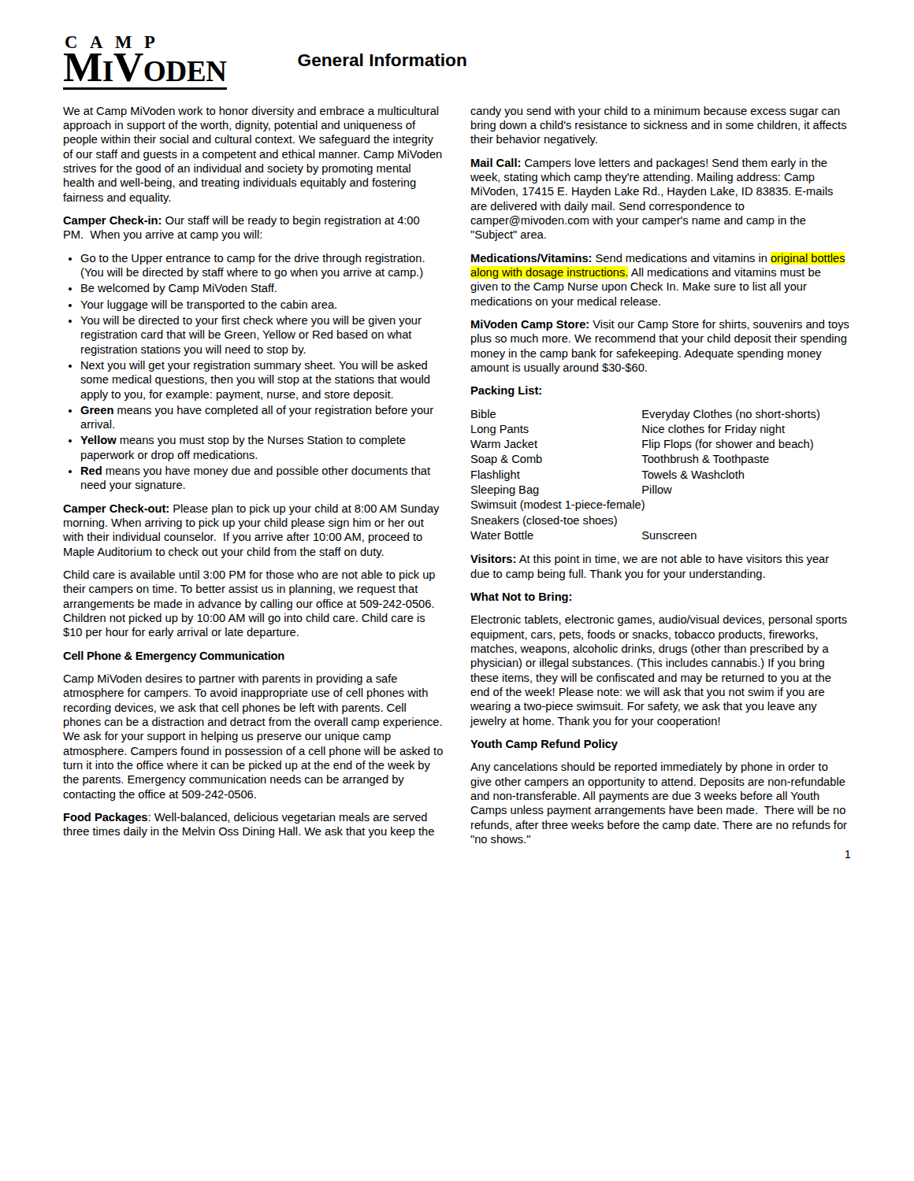C A M P MIVODEN
General Information
We at Camp MiVoden work to honor diversity and embrace a multicultural approach in support of the worth, dignity, potential and uniqueness of people within their social and cultural context. We safeguard the integrity of our staff and guests in a competent and ethical manner. Camp MiVoden strives for the good of an individual and society by promoting mental health and well-being, and treating individuals equitably and fostering fairness and equality.
Camper Check-in: Our staff will be ready to begin registration at 4:00 PM. When you arrive at camp you will:
Go to the Upper entrance to camp for the drive through registration. (You will be directed by staff where to go when you arrive at camp.)
Be welcomed by Camp MiVoden Staff.
Your luggage will be transported to the cabin area.
You will be directed to your first check where you will be given your registration card that will be Green, Yellow or Red based on what registration stations you will need to stop by.
Next you will get your registration summary sheet. You will be asked some medical questions, then you will stop at the stations that would apply to you, for example: payment, nurse, and store deposit.
Green means you have completed all of your registration before your arrival.
Yellow means you must stop by the Nurses Station to complete paperwork or drop off medications.
Red means you have money due and possible other documents that need your signature.
Camper Check-out: Please plan to pick up your child at 8:00 AM Sunday morning. When arriving to pick up your child please sign him or her out with their individual counselor. If you arrive after 10:00 AM, proceed to Maple Auditorium to check out your child from the staff on duty.
Child care is available until 3:00 PM for those who are not able to pick up their campers on time. To better assist us in planning, we request that arrangements be made in advance by calling our office at 509-242-0506. Children not picked up by 10:00 AM will go into child care. Child care is $10 per hour for early arrival or late departure.
Cell Phone & Emergency Communication
Camp MiVoden desires to partner with parents in providing a safe atmosphere for campers. To avoid inappropriate use of cell phones with recording devices, we ask that cell phones be left with parents. Cell phones can be a distraction and detract from the overall camp experience. We ask for your support in helping us preserve our unique camp atmosphere. Campers found in possession of a cell phone will be asked to turn it into the office where it can be picked up at the end of the week by the parents. Emergency communication needs can be arranged by contacting the office at 509-242-0506.
Food Packages: Well-balanced, delicious vegetarian meals are served three times daily in the Melvin Oss Dining Hall. We ask that you keep the candy you send with your child to a minimum because excess sugar can bring down a child's resistance to sickness and in some children, it affects their behavior negatively.
Mail Call: Campers love letters and packages! Send them early in the week, stating which camp they're attending. Mailing address: Camp MiVoden, 17415 E. Hayden Lake Rd., Hayden Lake, ID 83835. E-mails are delivered with daily mail. Send correspondence to camper@mivoden.com with your camper's name and camp in the "Subject" area.
Medications/Vitamins: Send medications and vitamins in original bottles along with dosage instructions. All medications and vitamins must be given to the Camp Nurse upon Check In. Make sure to list all your medications on your medical release.
MiVoden Camp Store: Visit our Camp Store for shirts, souvenirs and toys plus so much more. We recommend that your child deposit their spending money in the camp bank for safekeeping. Adequate spending money amount is usually around $30-$60.
Packing List:
| Bible | Everyday Clothes (no short-shorts) |
| Long Pants | Nice clothes for Friday night |
| Warm Jacket | Flip Flops (for shower and beach) |
| Soap & Comb | Toothbrush & Toothpaste |
| Flashlight | Towels & Washcloth |
| Sleeping Bag | Pillow |
| Swimsuit (modest 1-piece-female) |
| Sneakers (closed-toe shoes) |
| Water Bottle | Sunscreen |
Visitors: At this point in time, we are not able to have visitors this year due to camp being full. Thank you for your understanding.
What Not to Bring:
Electronic tablets, electronic games, audio/visual devices, personal sports equipment, cars, pets, foods or snacks, tobacco products, fireworks, matches, weapons, alcoholic drinks, drugs (other than prescribed by a physician) or illegal substances. (This includes cannabis.) If you bring these items, they will be confiscated and may be returned to you at the end of the week! Please note: we will ask that you not swim if you are wearing a two-piece swimsuit. For safety, we ask that you leave any jewelry at home. Thank you for your cooperation!
Youth Camp Refund Policy
Any cancelations should be reported immediately by phone in order to give other campers an opportunity to attend. Deposits are non-refundable and non-transferable. All payments are due 3 weeks before all Youth Camps unless payment arrangements have been made. There will be no refunds, after three weeks before the camp date. There are no refunds for "no shows."
1